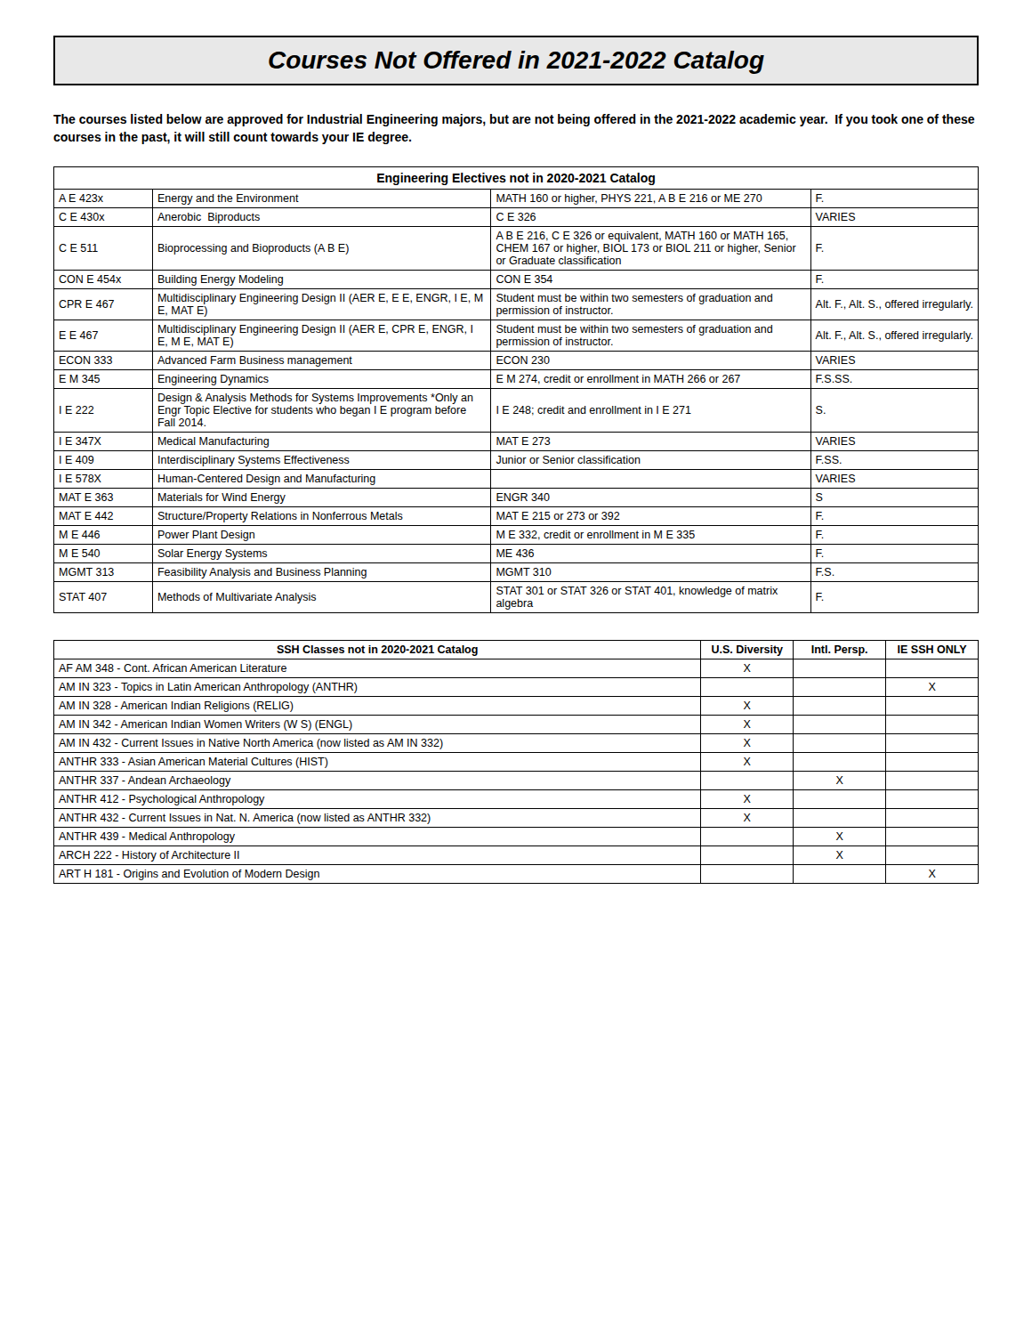Courses Not Offered in 2021-2022 Catalog
The courses listed below are approved for Industrial Engineering majors, but are not being offered in the 2021-2022 academic year. If you took one of these courses in the past, it will still count towards your IE degree.
Engineering Electives not in 2020-2021 Catalog
| A E 423x | Energy and the Environment | MATH 160 or higher, PHYS 221, A B E 216 or ME 270 | F. |
| C E 430x | Anerobic Biproducts | C E 326 | VARIES |
| C E 511 | Bioprocessing and Bioproducts (A B E) | A B E 216, C E 326 or equivalent, MATH 160 or MATH 165, CHEM 167 or higher, BIOL 173 or BIOL 211 or higher, Senior or Graduate classification | F. |
| CON E 454x | Building Energy Modeling | CON E 354 | F. |
| CPR E 467 | Multidisciplinary Engineering Design II (AER E, E E, ENGR, I E, M E, MAT E) | Student must be within two semesters of graduation and permission of instructor. | Alt. F., Alt. S., offered irregularly. |
| E E 467 | Multidisciplinary Engineering Design II (AER E, CPR E, ENGR, I E, M E, MAT E) | Student must be within two semesters of graduation and permission of instructor. | Alt. F., Alt. S., offered irregularly. |
| ECON 333 | Advanced Farm Business management | ECON 230 | VARIES |
| E M 345 | Engineering Dynamics | E M 274, credit or enrollment in MATH 266 or 267 | F.S.SS. |
| I E 222 | Design & Analysis Methods for Systems Improvements *Only an Engr Topic Elective for students who began I E program before Fall 2014. | I E 248; credit and enrollment in I E 271 | S. |
| I E 347X | Medical Manufacturing | MAT E 273 | VARIES |
| I E 409 | Interdisciplinary Systems Effectiveness | Junior or Senior classification | F.SS. |
| I E 578X | Human-Centered Design and Manufacturing | | VARIES |
| MAT E 363 | Materials for Wind Energy | ENGR 340 | S |
| MAT E 442 | Structure/Property Relations in Nonferrous Metals | MAT E 215 or 273 or 392 | F. |
| M E 446 | Power Plant Design | M E 332, credit or enrollment in M E 335 | F. |
| M E 540 | Solar Energy Systems | ME 436 | F. |
| MGMT 313 | Feasibility Analysis and Business Planning | MGMT 310 | F.S. |
| STAT 407 | Methods of Multivariate Analysis | STAT 301 or STAT 326 or STAT 401, knowledge of matrix algebra | F. |
| SSH Classes not in 2020-2021 Catalog | U.S. Diversity | Intl. Persp. | IE SSH ONLY |
| --- | --- | --- | --- |
| AF AM 348 - Cont. African American Literature | X | | |
| AM IN 323 - Topics in Latin American Anthropology (ANTHR) | | | X |
| AM IN 328 - American Indian Religions (RELIG) | X | | |
| AM IN 342 - American Indian Women Writers (W S) (ENGL) | X | | |
| AM IN 432 - Current Issues in Native North America (now listed as AM IN 332) | X | | |
| ANTHR 333 - Asian American Material Cultures (HIST) | X | | |
| ANTHR 337 - Andean Archaeology | | X | |
| ANTHR 412 - Psychological Anthropology | X | | |
| ANTHR 432 - Current Issues in Nat. N. America (now listed as ANTHR 332) | X | | |
| ANTHR 439 - Medical Anthropology | | X | |
| ARCH 222 - History of Architecture II | | X | |
| ART H 181 - Origins and Evolution of Modern Design | | | X |